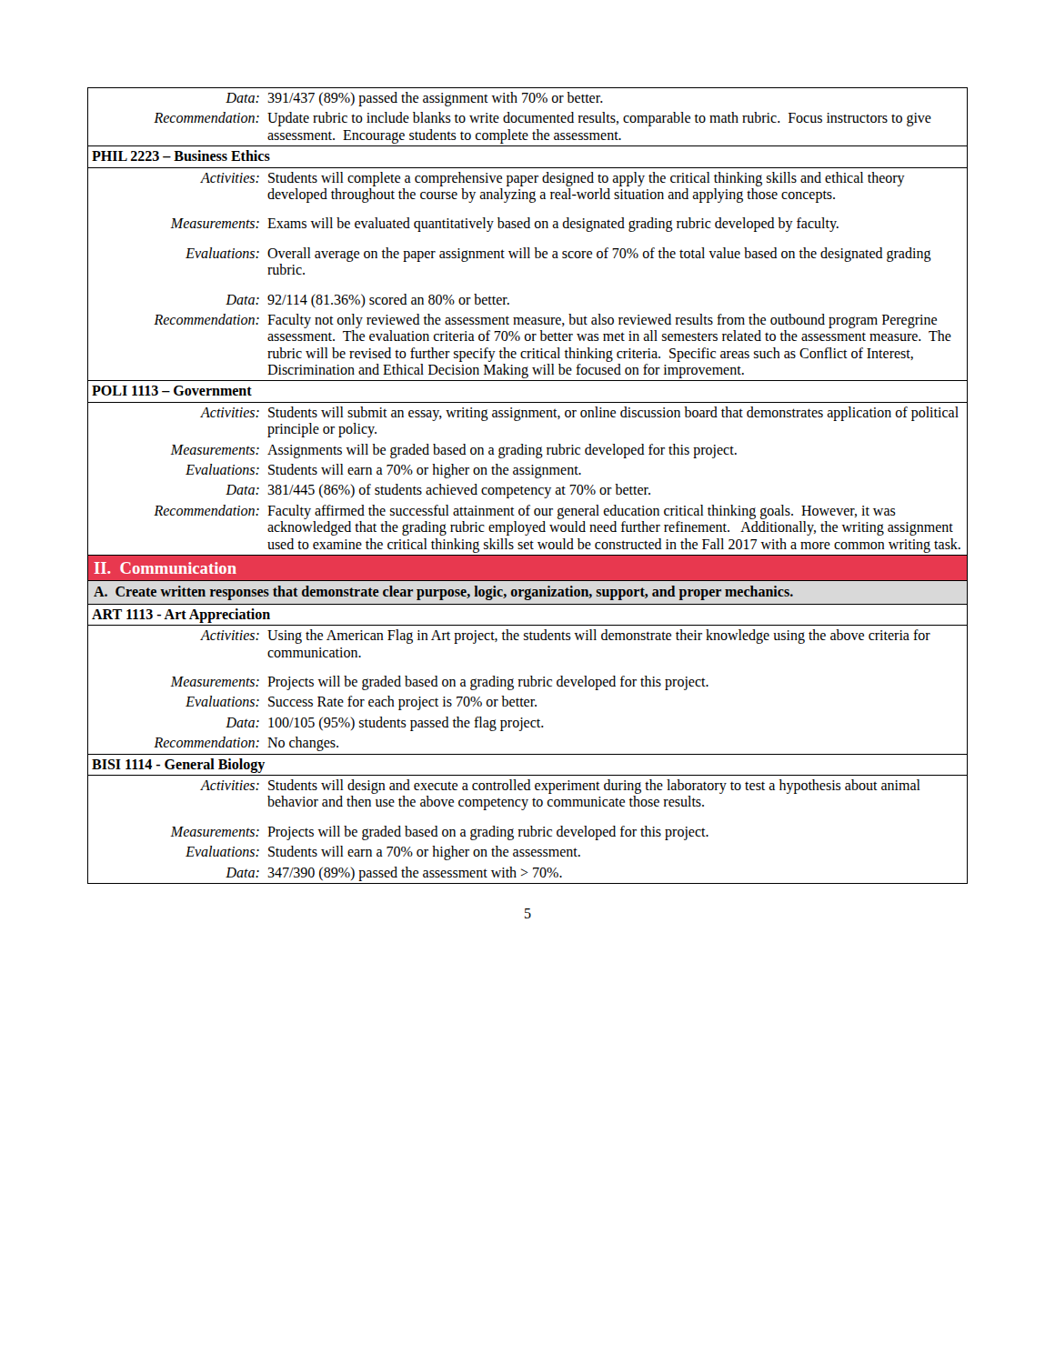| Data: | 391/437 (89%) passed the assignment with 70% or better. |
| Recommendation: | Update rubric to include blanks to write documented results, comparable to math rubric. Focus instructors to give assessment. Encourage students to complete the assessment. |
| PHIL 2223 – Business Ethics |
| Activities: | Students will complete a comprehensive paper designed to apply the critical thinking skills and ethical theory developed throughout the course by analyzing a real-world situation and applying those concepts. |
| Measurements: | Exams will be evaluated quantitatively based on a designated grading rubric developed by faculty. |
| Evaluations: | Overall average on the paper assignment will be a score of 70% of the total value based on the designated grading rubric. |
| Data: | 92/114 (81.36%) scored an 80% or better. |
| Recommendation: | Faculty not only reviewed the assessment measure, but also reviewed results from the outbound program Peregrine assessment. The evaluation criteria of 70% or better was met in all semesters related to the assessment measure. The rubric will be revised to further specify the critical thinking criteria. Specific areas such as Conflict of Interest, Discrimination and Ethical Decision Making will be focused on for improvement. |
| POLI 1113 – Government |
| Activities: | Students will submit an essay, writing assignment, or online discussion board that demonstrates application of political principle or policy. |
| Measurements: | Assignments will be graded based on a grading rubric developed for this project. |
| Evaluations: | Students will earn a 70% or higher on the assignment. |
| Data: | 381/445 (86%) of students achieved competency at 70% or better. |
| Recommendation: | Faculty affirmed the successful attainment of our general education critical thinking goals. However, it was acknowledged that the grading rubric employed would need further refinement. Additionally, the writing assignment used to examine the critical thinking skills set would be constructed in the Fall 2017 with a more common writing task. |
| II. Communication |
| A. Create written responses that demonstrate clear purpose, logic, organization, support, and proper mechanics. |
| ART 1113 - Art Appreciation |
| Activities: | Using the American Flag in Art project, the students will demonstrate their knowledge using the above criteria for communication. |
| Measurements: | Projects will be graded based on a grading rubric developed for this project. |
| Evaluations: | Success Rate for each project is 70% or better. |
| Data: | 100/105 (95%) students passed the flag project. |
| Recommendation: | No changes. |
| BISI 1114 - General Biology |
| Activities: | Students will design and execute a controlled experiment during the laboratory to test a hypothesis about animal behavior and then use the above competency to communicate those results. |
| Measurements: | Projects will be graded based on a grading rubric developed for this project. |
| Evaluations: | Students will earn a 70% or higher on the assessment. |
| Data: | 347/390 (89%) passed the assessment with > 70%. |
5